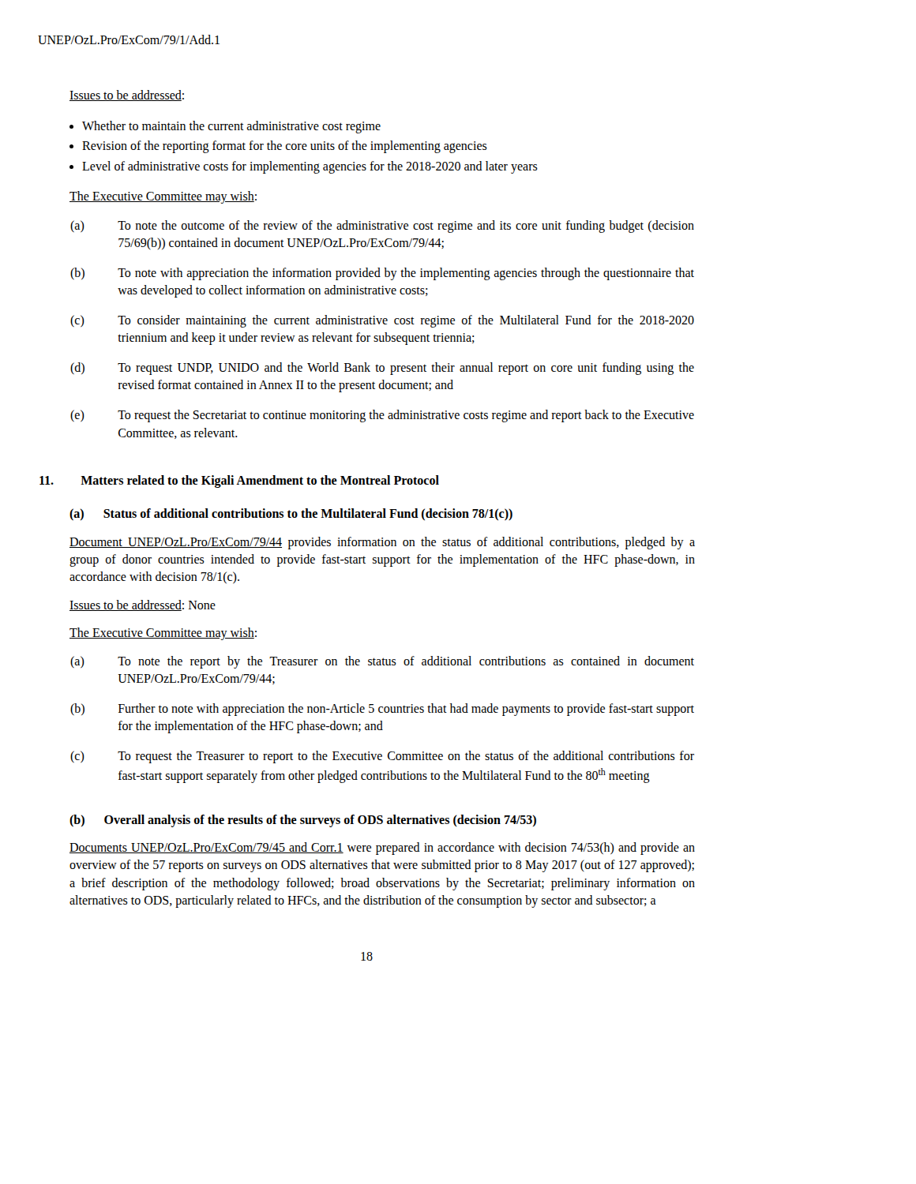UNEP/OzL.Pro/ExCom/79/1/Add.1
Issues to be addressed:
Whether to maintain the current administrative cost regime
Revision of the reporting format for the core units of the implementing agencies
Level of administrative costs for implementing agencies for the 2018-2020 and later years
The Executive Committee may wish:
| (a) | To note the outcome of the review of the administrative cost regime and its core unit funding budget (decision 75/69(b)) contained in document UNEP/OzL.Pro/ExCom/79/44; |
| (b) | To note with appreciation the information provided by the implementing agencies through the questionnaire that was developed to collect information on administrative costs; |
| (c) | To consider maintaining the current administrative cost regime of the Multilateral Fund for the 2018-2020 triennium and keep it under review as relevant for subsequent triennia; |
| (d) | To request UNDP, UNIDO and the World Bank to present their annual report on core unit funding using the revised format contained in Annex II to the present document; and |
| (e) | To request the Secretariat to continue monitoring the administrative costs regime and report back to the Executive Committee, as relevant. |
| 11. | Matters related to the Kigali Amendment to the Montreal Protocol |
(a) Status of additional contributions to the Multilateral Fund (decision 78/1(c))
Document UNEP/OzL.Pro/ExCom/79/44 provides information on the status of additional contributions, pledged by a group of donor countries intended to provide fast-start support for the implementation of the HFC phase-down, in accordance with decision 78/1(c).
Issues to be addressed: None
The Executive Committee may wish:
| (a) | To note the report by the Treasurer on the status of additional contributions as contained in document UNEP/OzL.Pro/ExCom/79/44; |
| (b) | Further to note with appreciation the non-Article 5 countries that had made payments to provide fast-start support for the implementation of the HFC phase-down; and |
| (c) | To request the Treasurer to report to the Executive Committee on the status of the additional contributions for fast-start support separately from other pledged contributions to the Multilateral Fund to the 80 th meeting |
(b) Overall analysis of the results of the surveys of ODS alternatives (decision 74/53)
Documents UNEP/OzL.Pro/ExCom/79/45 and Corr.1 were prepared in accordance with decision 74/53(h) and provide an overview of the 57 reports on surveys on ODS alternatives that were submitted prior to 8 May 2017 (out of 127 approved); a brief description of the methodology followed; broad observations by the Secretariat; preliminary information on alternatives to ODS, particularly related to HFCs, and the distribution of the consumption by sector and subsector; a
18